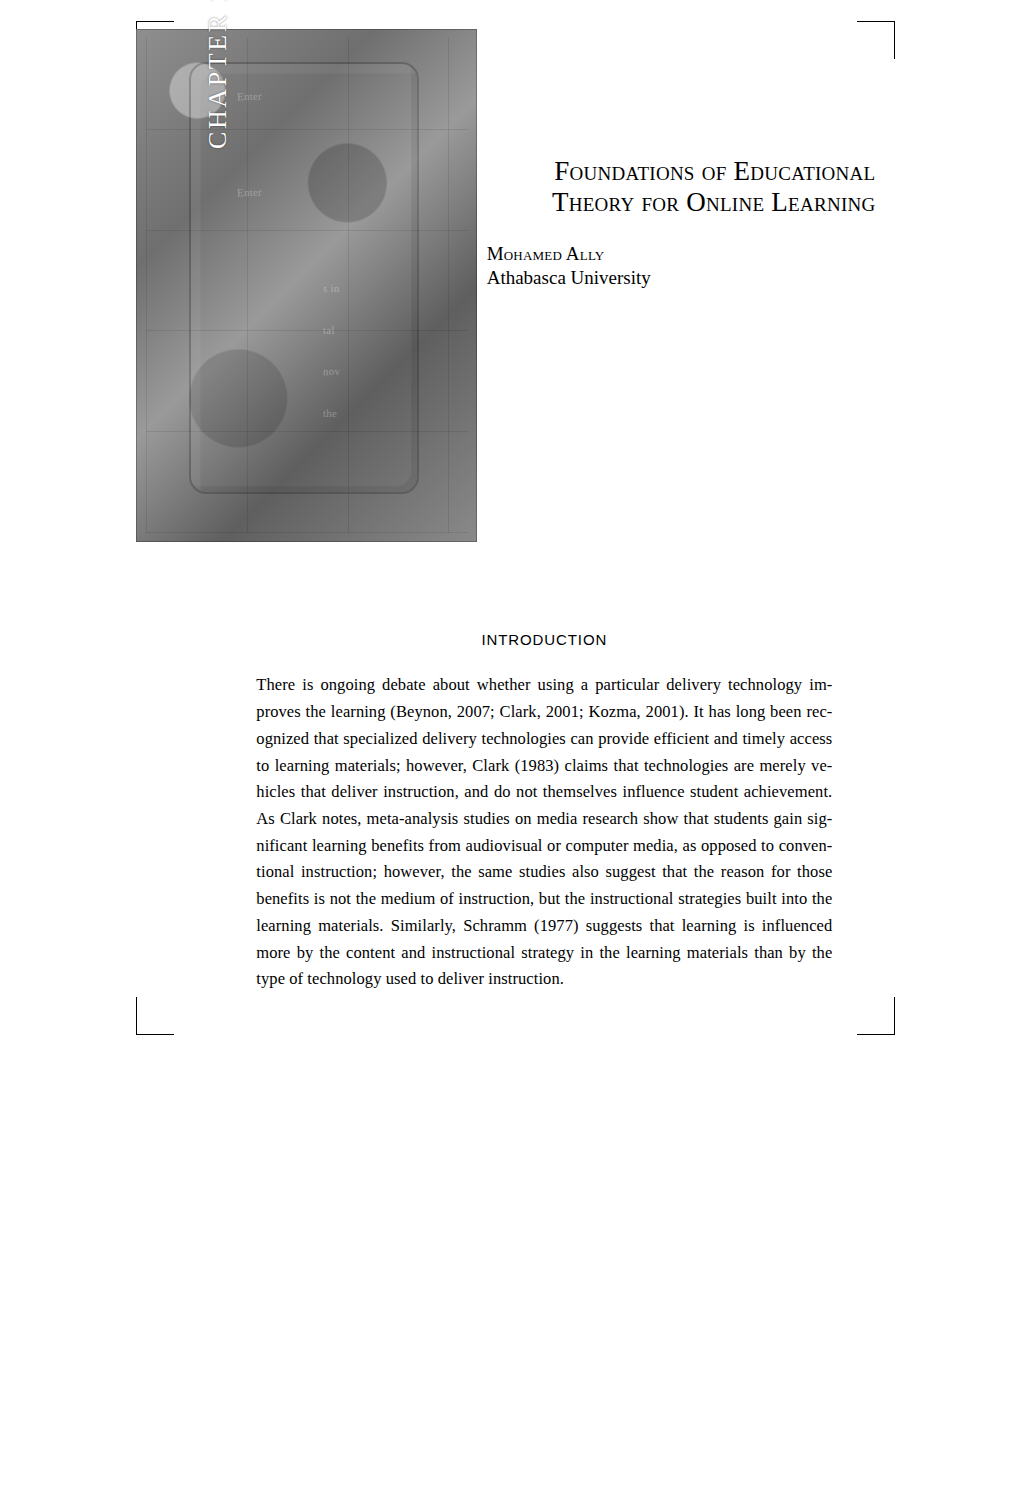Enter Enter s in tal nov the
CHAPTER1
Foundations of Educational
Theory for Online Learning
Mohamed Ally
Athabasca University
Introduction
There is ongoing debate about whether using a particular delivery technology improves the learning (Beynon, 2007; Clark, 2001; Kozma, 2001). It has long been recognized that specialized delivery technologies can provide efficient and timely access to learning materials; however, Clark (1983) claims that technologies are merely vehicles that deliver instruction, and do not themselves influence student achievement. As Clark notes, meta-analysis studies on media research show that students gain significant learning benefits from audiovisual or computer media, as opposed to conventional instruction; however, the same studies also suggest that the reason for those benefits is not the medium of instruction, but the instructional strategies built into the learning materials. Similarly, Schramm (1977) suggests that learning is influenced more by the content and instructional strategy in the learning materials than by the type of technology used to deliver instruction.